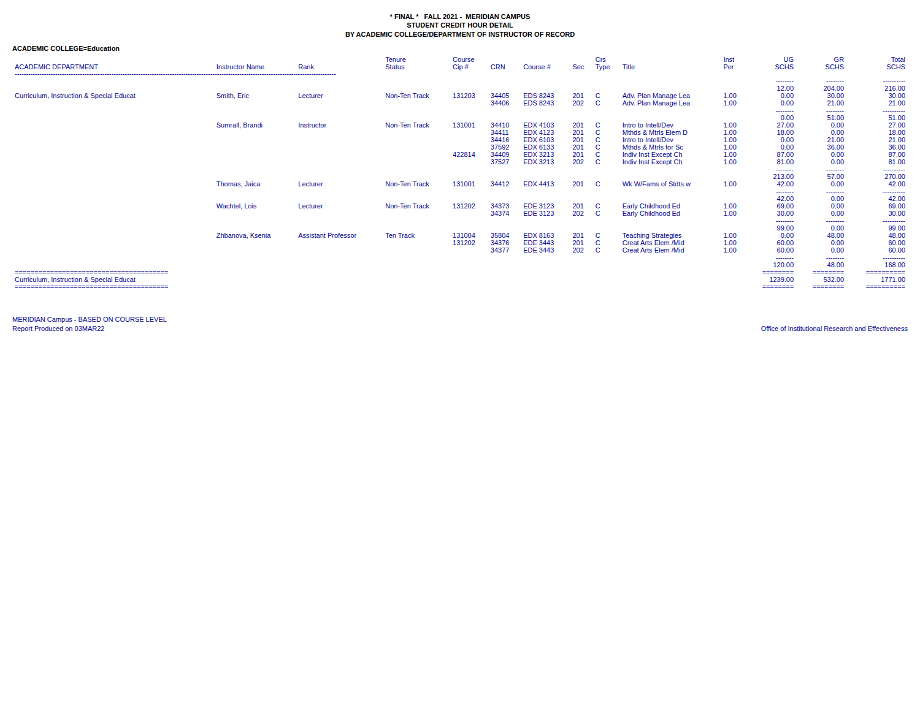* FINAL * FALL 2021 - MERIDIAN CAMPUS
STUDENT CREDIT HOUR DETAIL
BY ACADEMIC COLLEGE/DEPARTMENT OF INSTRUCTOR OF RECORD
ACADEMIC COLLEGE=Education
| | | | Tenure | Course | | | | Crs | | Inst | UG | GR | Total |
| --- | --- | --- | --- | --- | --- | --- | --- | --- | --- | --- | --- | --- | --- |
| ACADEMIC DEPARTMENT | Instructor Name | Rank | Status | Cip # | CRN | Course # | Sec | Type | Title | Per | SCHS | SCHS | SCHS |
| ----------------------------------------------------------------------------------------------------------------------------------------------- |
| | -------- | -------- | ---------- |
| | 12.00 | 204.00 | 216.00 |
| Curriculum, Instruction & Special Educat | Smith, Eric | Lecturer | Non-Ten Track | 131203 | 34405 | EDS 8243 | 201 | C | Adv. Plan Manage Lea | 1.00 | 0.00 | 30.00 | 30.00 |
| | | | | | 34406 | EDS 8243 | 202 | C | Adv. Plan Manage Lea | 1.00 | 0.00 | 21.00 | 21.00 |
| | -------- | -------- | ---------- |
| | 0.00 | 51.00 | 51.00 |
| | Sumrall, Brandi | Instructor | Non-Ten Track | 131001 | 34410 | EDX 4103 | 201 | C | Intro to Intell/Dev | 1.00 | 27.00 | 0.00 | 27.00 |
| | | | | | 34411 | EDX 4123 | 201 | C | Mthds & Mtrls Elem D | 1.00 | 18.00 | 0.00 | 18.00 |
| | | | | | 34416 | EDX 6103 | 201 | C | Intro to Intell/Dev | 1.00 | 0.00 | 21.00 | 21.00 |
| | | | | | 37592 | EDX 6133 | 201 | C | Mthds & Mtrls for Sc | 1.00 | 0.00 | 36.00 | 36.00 |
| | | | | 422814 | 34409 | EDX 3213 | 201 | C | Indiv Inst Except Ch | 1.00 | 87.00 | 0.00 | 87.00 |
| | | | | | 37527 | EDX 3213 | 202 | C | Indiv Inst Except Ch | 1.00 | 81.00 | 0.00 | 81.00 |
| | -------- | -------- | ---------- |
| | 213.00 | 57.00 | 270.00 |
| | Thomas, Jaica | Lecturer | Non-Ten Track | 131001 | 34412 | EDX 4413 | 201 | C | Wk W/Fams of Stdts w | 1.00 | 42.00 | 0.00 | 42.00 |
| | -------- | -------- | ---------- |
| | 42.00 | 0.00 | 42.00 |
| | Wachtel, Lois | Lecturer | Non-Ten Track | 131202 | 34373 | EDE 3123 | 201 | C | Early Childhood Ed | 1.00 | 69.00 | 0.00 | 69.00 |
| | | | | | 34374 | EDE 3123 | 202 | C | Early Childhood Ed | 1.00 | 30.00 | 0.00 | 30.00 |
| | -------- | -------- | ---------- |
| | 99.00 | 0.00 | 99.00 |
| | Zhbanova, Ksenia | Assistant Professor | Ten Track | 131004 | 35804 | EDX 8163 | 201 | C | Teaching Strategies | 1.00 | 0.00 | 48.00 | 48.00 |
| | | | | 131202 | 34376 | EDE 3443 | 201 | C | Creat Arts Elem /Mid | 1.00 | 60.00 | 0.00 | 60.00 |
| | | | | | 34377 | EDE 3443 | 202 | C | Creat Arts Elem /Mid | 1.00 | 60.00 | 0.00 | 60.00 |
| | -------- | -------- | ---------- |
| | 120.00 | 48.00 | 168.00 |
| ======================================= | ======== | ======== | ========== |
| Curriculum, Instruction & Special Educat | 1239.00 | 532.00 | 1771.00 |
| ======================================= | ======== | ======== | ========== |
MERIDIAN Campus - BASED ON COURSE LEVEL
Report Produced on 03MAR22
Office of Institutional Research and Effectiveness